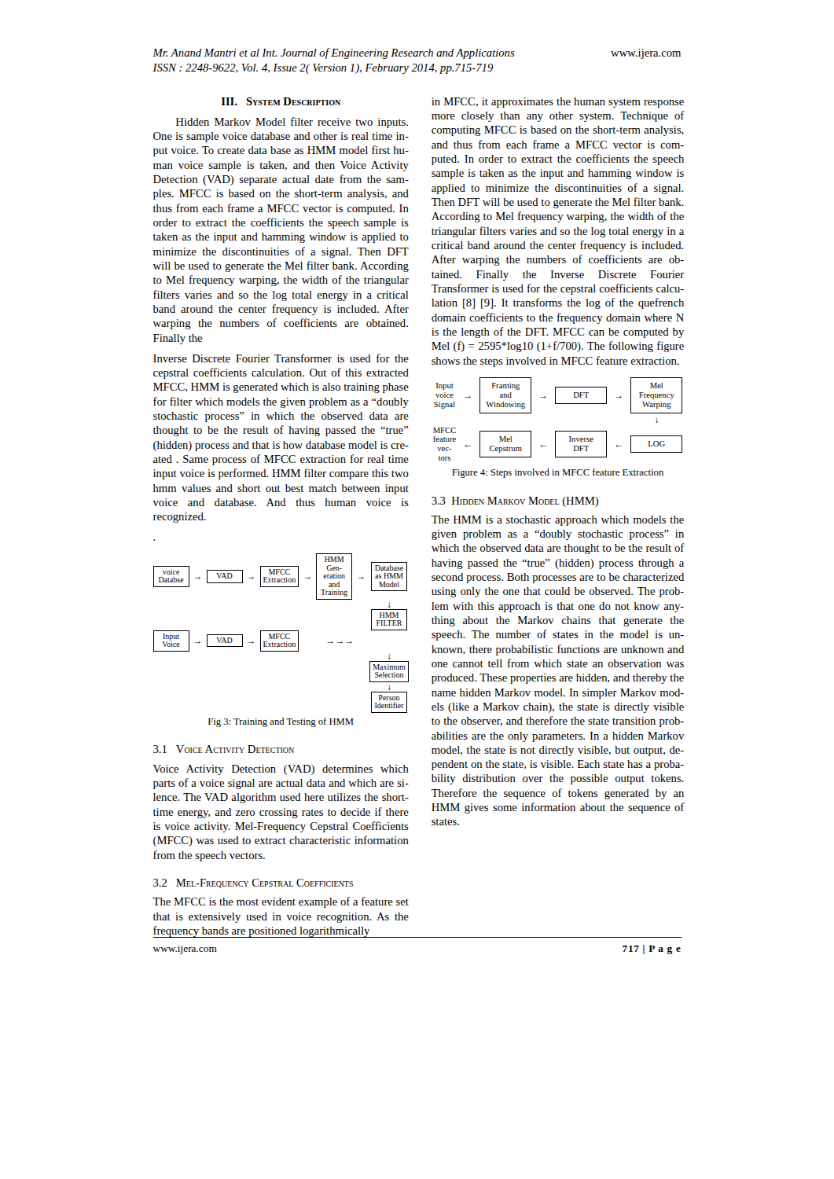Mr. Anand Mantri et al Int. Journal of Engineering Research and Applications www.ijera.com
ISSN : 2248-9622, Vol. 4, Issue 2( Version 1), February 2014, pp.715-719
III. System Description
Hidden Markov Model filter receive two inputs. One is sample voice database and other is real time input voice. To create data base as HMM model first human voice sample is taken, and then Voice Activity Detection (VAD) separate actual date from the samples. MFCC is based on the short-term analysis, and thus from each frame a MFCC vector is computed. In order to extract the coefficients the speech sample is taken as the input and hamming window is applied to minimize the discontinuities of a signal. Then DFT will be used to generate the Mel filter bank. According to Mel frequency warping, the width of the triangular filters varies and so the log total energy in a critical band around the center frequency is included. After warping the numbers of coefficients are obtained. Finally the
Inverse Discrete Fourier Transformer is used for the cepstral coefficients calculation. Out of this extracted MFCC, HMM is generated which is also training phase for filter which models the given problem as a “doubly stochastic process” in which the observed data are thought to be the result of having passed the “true” (hidden) process and that is how database model is created . Same process of MFCC extraction for real time input voice is performed. HMM filter compare this two hmm values and short out best match between input voice and database. And thus human voice is recognized.
.
| voice Databse | → | VAD | → | MFCC Extraction | → | HMM Gen- eration and Training | → | Database as HMM Model |
| | ↓ |
| | HMM FILTER |
| Input Voice | → | VAD | → | MFCC Extraction | →→→ | |
| | ↓ |
| | Maximum Selection |
| | ↓ |
| | Person Identifier |
Fig 3: Training and Testing of HMM
3.1 Voice Activity Detection
Voice Activity Detection (VAD) determines which parts of a voice signal are actual data and which are silence. The VAD algorithm used here utilizes the short-time energy, and zero crossing rates to decide if there is voice activity. Mel-Frequency Cepstral Coefficients (MFCC) was used to extract characteristic information from the speech vectors.
3.2 Mel-Frequency Cepstral Coefficients
The MFCC is the most evident example of a feature set that is extensively used in voice recognition. As the frequency bands are positioned logarithmically
in MFCC, it approximates the human system response more closely than any other system. Technique of computing MFCC is based on the short-term analysis, and thus from each frame a MFCC vector is computed. In order to extract the coefficients the speech sample is taken as the input and hamming window is applied to minimize the discontinuities of a signal. Then DFT will be used to generate the Mel filter bank. According to Mel frequency warping, the width of the triangular filters varies and so the log total energy in a critical band around the center frequency is included. After warping the numbers of coefficients are obtained. Finally the Inverse Discrete Fourier Transformer is used for the cepstral coefficients calculation [8] [9]. It transforms the log of the quefrench domain coefficients to the frequency domain where N is the length of the DFT. MFCC can be computed by Mel (f) = 2595*log10 (1+f/700). The following figure shows the steps involved in MFCC feature extraction.
| Input voice Signal | → | Framing and Windowing | → | DFT | → | Mel Frequency Warping |
| | ↓ |
| MFCC feature vectors | ← | Mel Cepstrum | ← | Inverse DFT | ← | LOG |
Figure 4: Steps involved in MFCC feature Extraction
3.3 Hidden Markov Model (HMM)
The HMM is a stochastic approach which models the given problem as a “doubly stochastic process” in which the observed data are thought to be the result of having passed the “true” (hidden) process through a second process. Both processes are to be characterized using only the one that could be observed. The problem with this approach is that one do not know anything about the Markov chains that generate the speech. The number of states in the model is unknown, there probabilistic functions are unknown and one cannot tell from which state an observation was produced. These properties are hidden, and thereby the name hidden Markov model. In simpler Markov models (like a Markov chain), the state is directly visible to the observer, and therefore the state transition probabilities are the only parameters. In a hidden Markov model, the state is not directly visible, but output, dependent on the state, is visible. Each state has a probability distribution over the possible output tokens. Therefore the sequence of tokens generated by an HMM gives some information about the sequence of states.
www.ijera.com 717 | P a g e